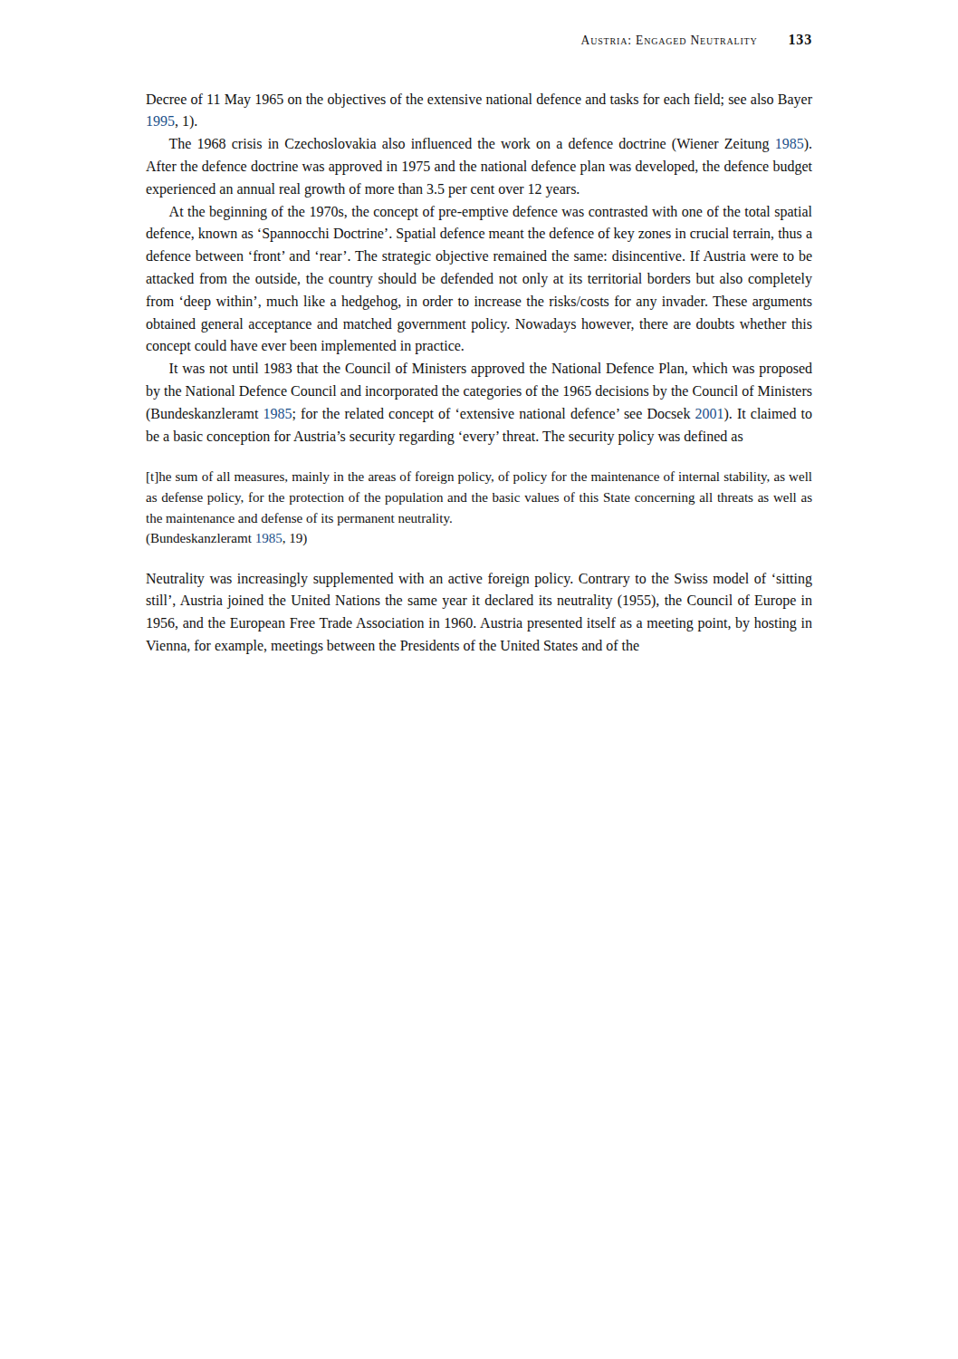Austria: Engaged Neutrality 133
Decree of 11 May 1965 on the objectives of the extensive national defence and tasks for each field; see also Bayer 1995, 1).
The 1968 crisis in Czechoslovakia also influenced the work on a defence doctrine (Wiener Zeitung 1985). After the defence doctrine was approved in 1975 and the national defence plan was developed, the defence budget experienced an annual real growth of more than 3.5 per cent over 12 years.
At the beginning of the 1970s, the concept of pre-emptive defence was contrasted with one of the total spatial defence, known as ‘Spannocchi Doctrine’. Spatial defence meant the defence of key zones in crucial terrain, thus a defence between ‘front’ and ‘rear’. The strategic objective remained the same: disincentive. If Austria were to be attacked from the outside, the country should be defended not only at its territorial borders but also completely from ‘deep within’, much like a hedgehog, in order to increase the risks/costs for any invader. These arguments obtained general acceptance and matched government policy. Nowadays however, there are doubts whether this concept could have ever been implemented in practice.
It was not until 1983 that the Council of Ministers approved the National Defence Plan, which was proposed by the National Defence Council and incorporated the categories of the 1965 decisions by the Council of Ministers (Bundeskanzleramt 1985; for the related concept of ‘extensive national defence’ see Docsek 2001). It claimed to be a basic conception for Austria’s security regarding ‘every’ threat. The security policy was defined as
[t]he sum of all measures, mainly in the areas of foreign policy, of policy for the maintenance of internal stability, as well as defense policy, for the protection of the population and the basic values of this State concerning all threats as well as the maintenance and defense of its permanent neutrality. (Bundeskanzleramt 1985, 19)
Neutrality was increasingly supplemented with an active foreign policy. Contrary to the Swiss model of ‘sitting still’, Austria joined the United Nations the same year it declared its neutrality (1955), the Council of Europe in 1956, and the European Free Trade Association in 1960. Austria presented itself as a meeting point, by hosting in Vienna, for example, meetings between the Presidents of the United States and of the